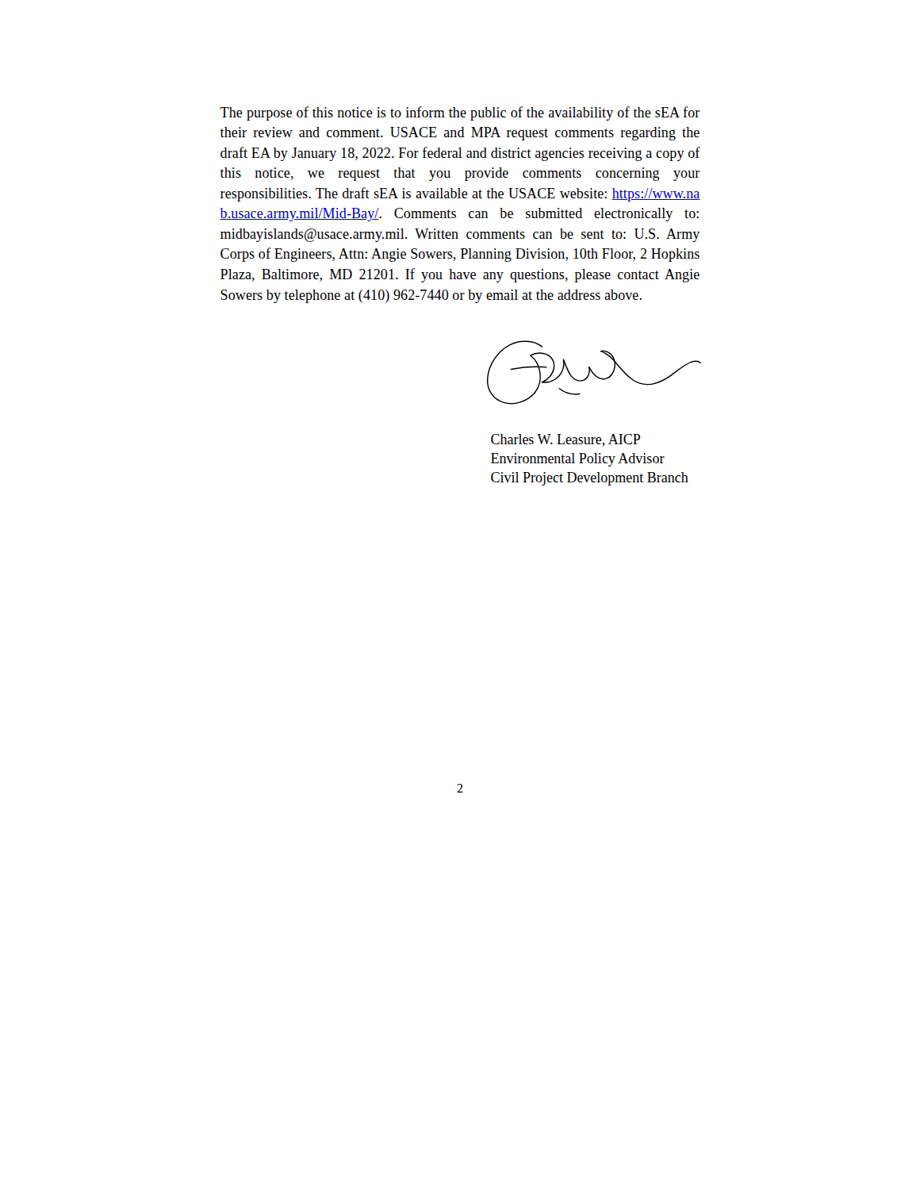The purpose of this notice is to inform the public of the availability of the sEA for their review and comment. USACE and MPA request comments regarding the draft EA by January 18, 2022. For federal and district agencies receiving a copy of this notice, we request that you provide comments concerning your responsibilities. The draft sEA is available at the USACE website: https://www.nab.usace.army.mil/Mid-Bay/. Comments can be submitted electronically to: midbayislands@usace.army.mil. Written comments can be sent to: U.S. Army Corps of Engineers, Attn: Angie Sowers, Planning Division, 10th Floor, 2 Hopkins Plaza, Baltimore, MD 21201. If you have any questions, please contact Angie Sowers by telephone at (410) 962-7440 or by email at the address above.
Charles W. Leasure, AICP
Environmental Policy Advisor
Civil Project Development Branch
2